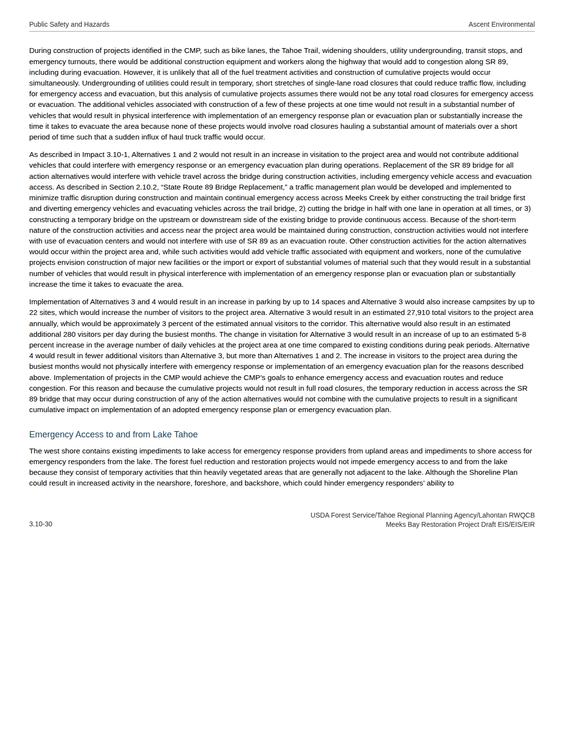Public Safety and Hazards
Ascent Environmental
During construction of projects identified in the CMP, such as bike lanes, the Tahoe Trail, widening shoulders, utility undergrounding, transit stops, and emergency turnouts, there would be additional construction equipment and workers along the highway that would add to congestion along SR 89, including during evacuation. However, it is unlikely that all of the fuel treatment activities and construction of cumulative projects would occur simultaneously. Undergrounding of utilities could result in temporary, short stretches of single-lane road closures that could reduce traffic flow, including for emergency access and evacuation, but this analysis of cumulative projects assumes there would not be any total road closures for emergency access or evacuation. The additional vehicles associated with construction of a few of these projects at one time would not result in a substantial number of vehicles that would result in physical interference with implementation of an emergency response plan or evacuation plan or substantially increase the time it takes to evacuate the area because none of these projects would involve road closures hauling a substantial amount of materials over a short period of time such that a sudden influx of haul truck traffic would occur.
As described in Impact 3.10-1, Alternatives 1 and 2 would not result in an increase in visitation to the project area and would not contribute additional vehicles that could interfere with emergency response or an emergency evacuation plan during operations. Replacement of the SR 89 bridge for all action alternatives would interfere with vehicle travel across the bridge during construction activities, including emergency vehicle access and evacuation access. As described in Section 2.10.2, “State Route 89 Bridge Replacement,” a traffic management plan would be developed and implemented to minimize traffic disruption during construction and maintain continual emergency access across Meeks Creek by either constructing the trail bridge first and diverting emergency vehicles and evacuating vehicles across the trail bridge, 2) cutting the bridge in half with one lane in operation at all times, or 3) constructing a temporary bridge on the upstream or downstream side of the existing bridge to provide continuous access. Because of the short-term nature of the construction activities and access near the project area would be maintained during construction, construction activities would not interfere with use of evacuation centers and would not interfere with use of SR 89 as an evacuation route. Other construction activities for the action alternatives would occur within the project area and, while such activities would add vehicle traffic associated with equipment and workers, none of the cumulative projects envision construction of major new facilities or the import or export of substantial volumes of material such that they would result in a substantial number of vehicles that would result in physical interference with implementation of an emergency response plan or evacuation plan or substantially increase the time it takes to evacuate the area.
Implementation of Alternatives 3 and 4 would result in an increase in parking by up to 14 spaces and Alternative 3 would also increase campsites by up to 22 sites, which would increase the number of visitors to the project area. Alternative 3 would result in an estimated 27,910 total visitors to the project area annually, which would be approximately 3 percent of the estimated annual visitors to the corridor. This alternative would also result in an estimated additional 280 visitors per day during the busiest months. The change in visitation for Alternative 3 would result in an increase of up to an estimated 5-8 percent increase in the average number of daily vehicles at the project area at one time compared to existing conditions during peak periods. Alternative 4 would result in fewer additional visitors than Alternative 3, but more than Alternatives 1 and 2. The increase in visitors to the project area during the busiest months would not physically interfere with emergency response or implementation of an emergency evacuation plan for the reasons described above. Implementation of projects in the CMP would achieve the CMP’s goals to enhance emergency access and evacuation routes and reduce congestion. For this reason and because the cumulative projects would not result in full road closures, the temporary reduction in access across the SR 89 bridge that may occur during construction of any of the action alternatives would not combine with the cumulative projects to result in a significant cumulative impact on implementation of an adopted emergency response plan or emergency evacuation plan.
Emergency Access to and from Lake Tahoe
The west shore contains existing impediments to lake access for emergency response providers from upland areas and impediments to shore access for emergency responders from the lake. The forest fuel reduction and restoration projects would not impede emergency access to and from the lake because they consist of temporary activities that thin heavily vegetated areas that are generally not adjacent to the lake. Although the Shoreline Plan could result in increased activity in the nearshore, foreshore, and backshore, which could hinder emergency responders’ ability to
3.10-30
USDA Forest Service/Tahoe Regional Planning Agency/Lahontan RWQCB
Meeks Bay Restoration Project Draft EIS/EIS/EIR